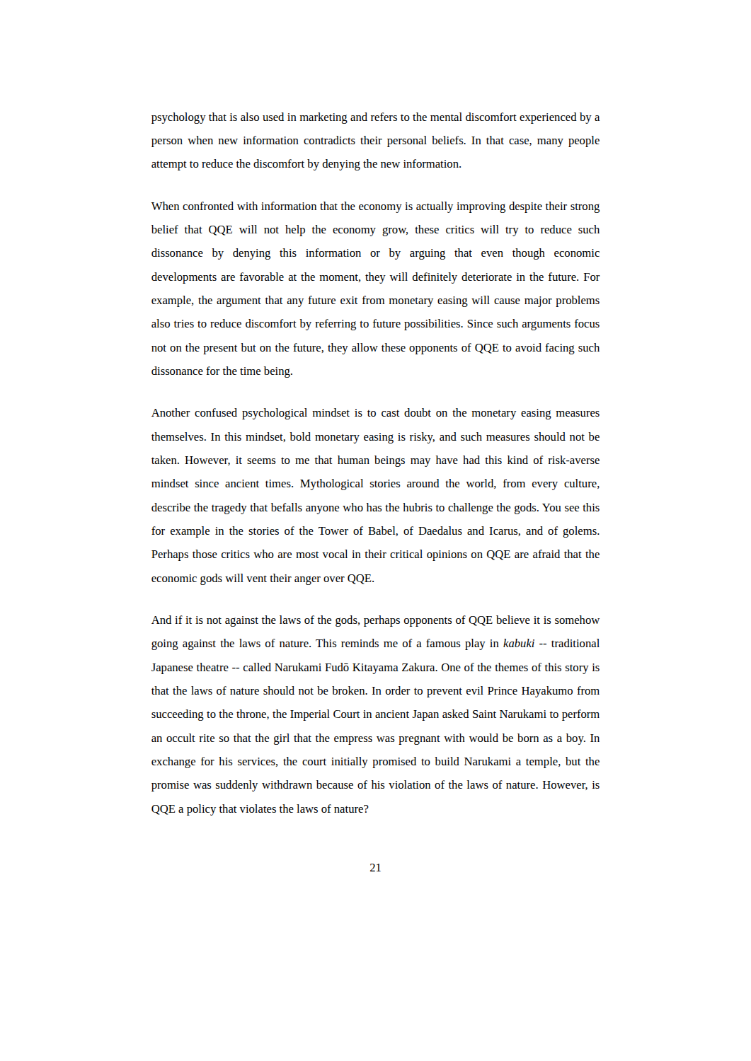psychology that is also used in marketing and refers to the mental discomfort experienced by a person when new information contradicts their personal beliefs. In that case, many people attempt to reduce the discomfort by denying the new information.
When confronted with information that the economy is actually improving despite their strong belief that QQE will not help the economy grow, these critics will try to reduce such dissonance by denying this information or by arguing that even though economic developments are favorable at the moment, they will definitely deteriorate in the future. For example, the argument that any future exit from monetary easing will cause major problems also tries to reduce discomfort by referring to future possibilities. Since such arguments focus not on the present but on the future, they allow these opponents of QQE to avoid facing such dissonance for the time being.
Another confused psychological mindset is to cast doubt on the monetary easing measures themselves. In this mindset, bold monetary easing is risky, and such measures should not be taken. However, it seems to me that human beings may have had this kind of risk-averse mindset since ancient times. Mythological stories around the world, from every culture, describe the tragedy that befalls anyone who has the hubris to challenge the gods. You see this for example in the stories of the Tower of Babel, of Daedalus and Icarus, and of golems. Perhaps those critics who are most vocal in their critical opinions on QQE are afraid that the economic gods will vent their anger over QQE.
And if it is not against the laws of the gods, perhaps opponents of QQE believe it is somehow going against the laws of nature. This reminds me of a famous play in kabuki -- traditional Japanese theatre -- called Narukami Fudō Kitayama Zakura. One of the themes of this story is that the laws of nature should not be broken. In order to prevent evil Prince Hayakumo from succeeding to the throne, the Imperial Court in ancient Japan asked Saint Narukami to perform an occult rite so that the girl that the empress was pregnant with would be born as a boy. In exchange for his services, the court initially promised to build Narukami a temple, but the promise was suddenly withdrawn because of his violation of the laws of nature. However, is QQE a policy that violates the laws of nature?
21